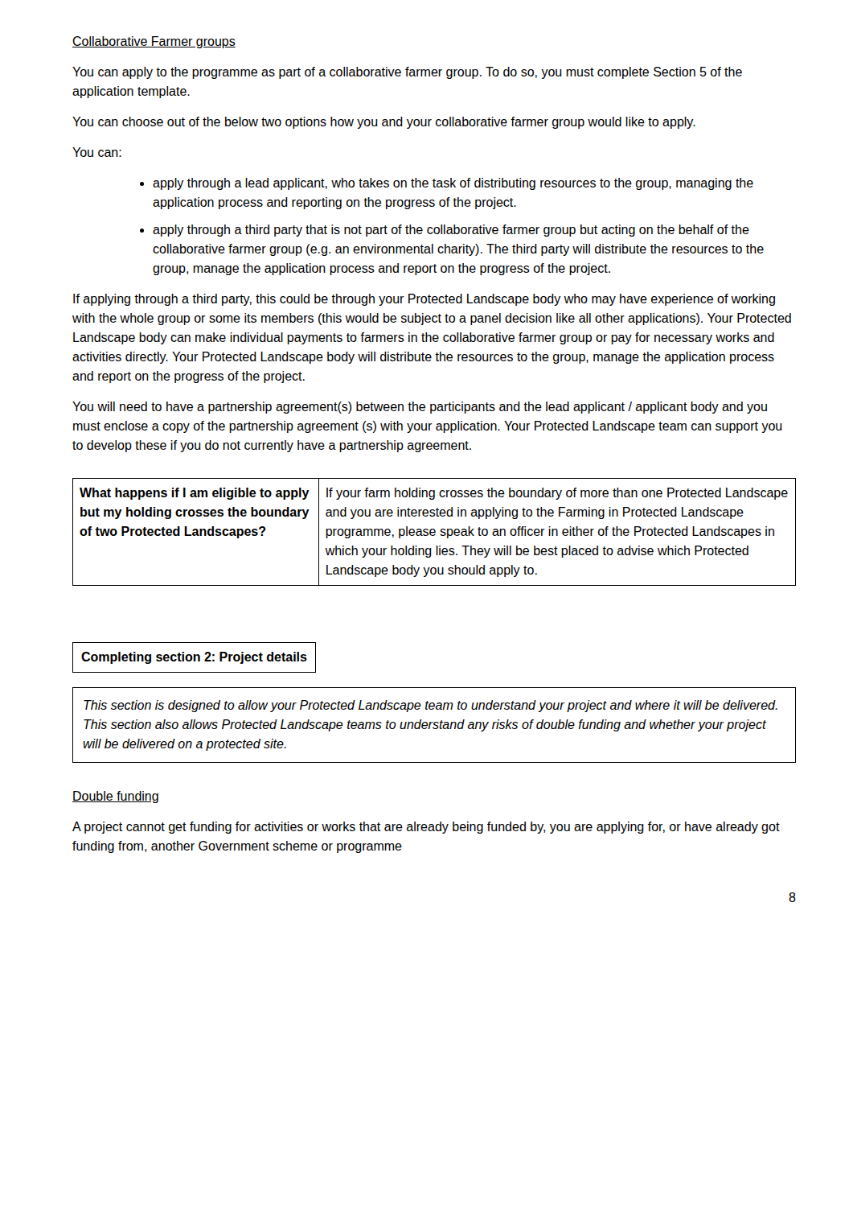Collaborative Farmer groups
You can apply to the programme as part of a collaborative farmer group. To do so, you must complete Section 5 of the application template.
You can choose out of the below two options how you and your collaborative farmer group would like to apply.
You can:
apply through a lead applicant, who takes on the task of distributing resources to the group, managing the application process and reporting on the progress of the project.
apply through a third party that is not part of the collaborative farmer group but acting on the behalf of the collaborative farmer group (e.g. an environmental charity). The third party will distribute the resources to the group, manage the application process and report on the progress of the project.
If applying through a third party, this could be through your Protected Landscape body who may have experience of working with the whole group or some its members (this would be subject to a panel decision like all other applications). Your Protected Landscape body can make individual payments to farmers in the collaborative farmer group or pay for necessary works and activities directly. Your Protected Landscape body will distribute the resources to the group, manage the application process and report on the progress of the project.
You will need to have a partnership agreement(s) between the participants and the lead applicant / applicant body and you must enclose a copy of the partnership agreement (s) with your application. Your Protected Landscape team can support you to develop these if you do not currently have a partnership agreement.
| What happens if I am eligible to apply but my holding crosses the boundary of two Protected Landscapes? | If your farm holding crosses the boundary of more than one Protected Landscape and you are interested in applying to the Farming in Protected Landscape programme, please speak to an officer in either of the Protected Landscapes in which your holding lies. They will be best placed to advise which Protected Landscape body you should apply to. |
Completing section 2: Project details
This section is designed to allow your Protected Landscape team to understand your project and where it will be delivered. This section also allows Protected Landscape teams to understand any risks of double funding and whether your project will be delivered on a protected site.
Double funding
A project cannot get funding for activities or works that are already being funded by, you are applying for, or have already got funding from, another Government scheme or programme
8